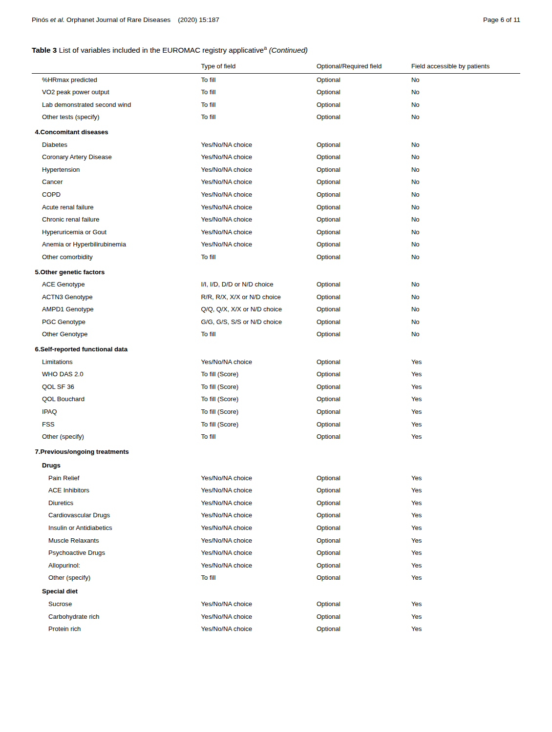Pinós et al. Orphanet Journal of Rare Diseases (2020) 15:187 Page 6 of 11
Table 3 List of variables included in the EUROMAC registry applicativea (Continued)
| | Type of field | Optional/Required field | Field accessible by patients |
| --- | --- | --- | --- |
| %HRmax predicted | To fill | Optional | No |
| VO2 peak power output | To fill | Optional | No |
| Lab demonstrated second wind | To fill | Optional | No |
| Other tests (specify) | To fill | Optional | No |
| 4.Concomitant diseases |
| Diabetes | Yes/No/NA choice | Optional | No |
| Coronary Artery Disease | Yes/No/NA choice | Optional | No |
| Hypertension | Yes/No/NA choice | Optional | No |
| Cancer | Yes/No/NA choice | Optional | No |
| COPD | Yes/No/NA choice | Optional | No |
| Acute renal failure | Yes/No/NA choice | Optional | No |
| Chronic renal failure | Yes/No/NA choice | Optional | No |
| Hyperuricemia or Gout | Yes/No/NA choice | Optional | No |
| Anemia or Hyperbilirubinemia | Yes/No/NA choice | Optional | No |
| Other comorbidity | To fill | Optional | No |
| 5.Other genetic factors |
| ACE Genotype | I/I, I/D, D/D or N/D choice | Optional | No |
| ACTN3 Genotype | R/R, R/X, X/X or N/D choice | Optional | No |
| AMPD1 Genotype | Q/Q, Q/X, X/X or N/D choice | Optional | No |
| PGC Genotype | G/G, G/S, S/S or N/D choice | Optional | No |
| Other Genotype | To fill | Optional | No |
| 6.Self-reported functional data |
| Limitations | Yes/No/NA choice | Optional | Yes |
| WHO DAS 2.0 | To fill (Score) | Optional | Yes |
| QOL SF 36 | To fill (Score) | Optional | Yes |
| QOL Bouchard | To fill (Score) | Optional | Yes |
| IPAQ | To fill (Score) | Optional | Yes |
| FSS | To fill (Score) | Optional | Yes |
| Other (specify) | To fill | Optional | Yes |
| 7.Previous/ongoing treatments |
| Drugs |
| Pain Relief | Yes/No/NA choice | Optional | Yes |
| ACE Inhibitors | Yes/No/NA choice | Optional | Yes |
| Diuretics | Yes/No/NA choice | Optional | Yes |
| Cardiovascular Drugs | Yes/No/NA choice | Optional | Yes |
| Insulin or Antidiabetics | Yes/No/NA choice | Optional | Yes |
| Muscle Relaxants | Yes/No/NA choice | Optional | Yes |
| Psychoactive Drugs | Yes/No/NA choice | Optional | Yes |
| Allopurinol: | Yes/No/NA choice | Optional | Yes |
| Other (specify) | To fill | Optional | Yes |
| Special diet |
| Sucrose | Yes/No/NA choice | Optional | Yes |
| Carbohydrate rich | Yes/No/NA choice | Optional | Yes |
| Protein rich | Yes/No/NA choice | Optional | Yes |